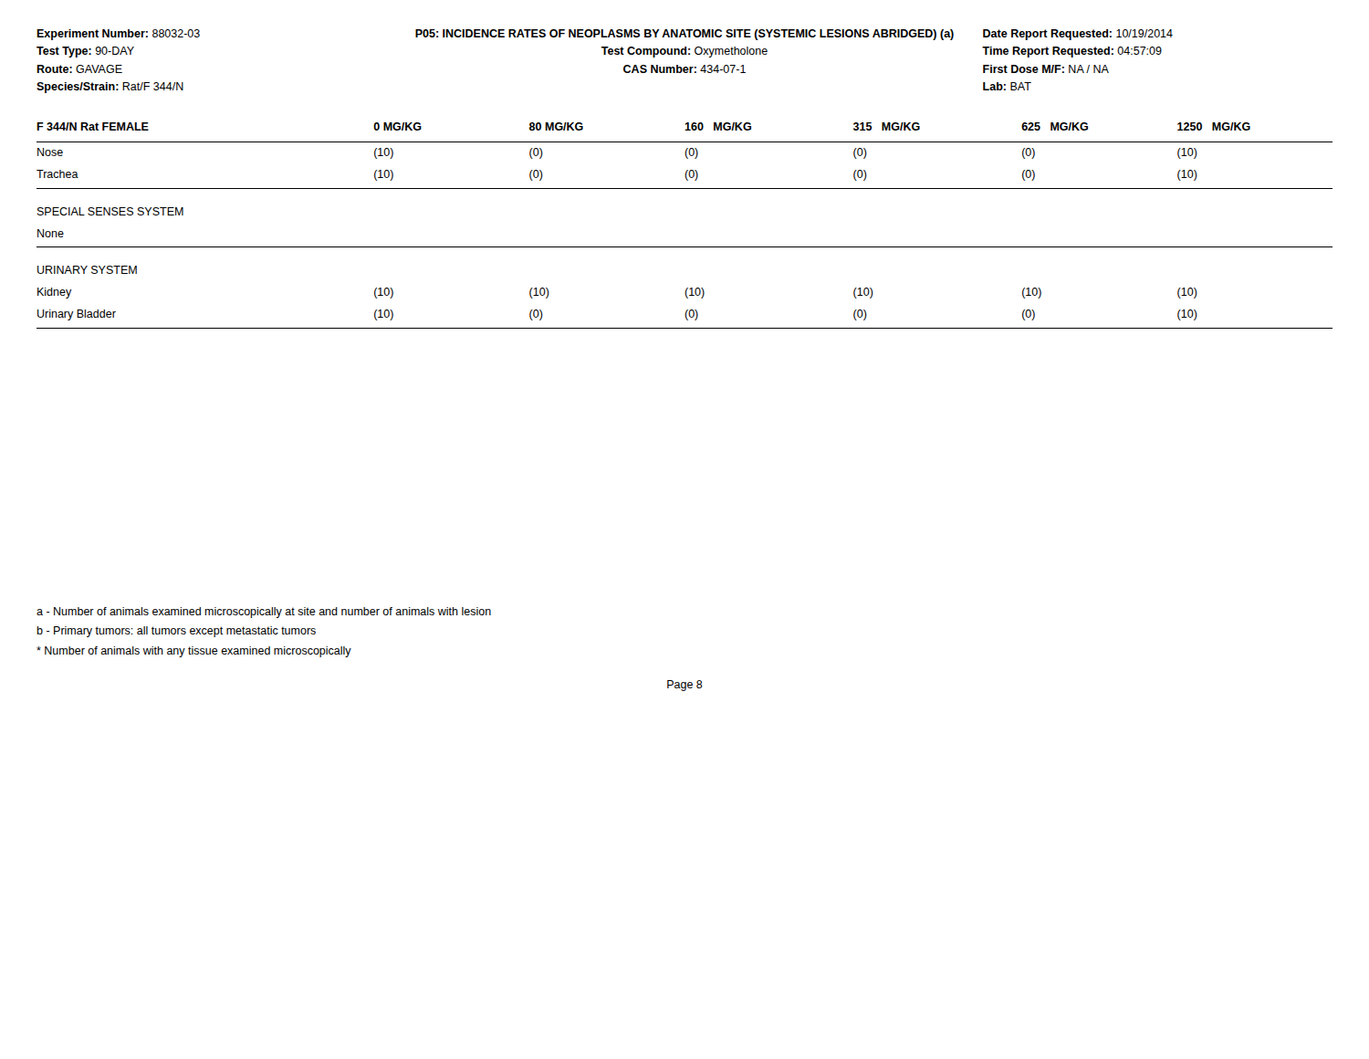| Experiment Number: 88032-03 | P05: INCIDENCE RATES OF NEOPLASMS BY ANATOMIC SITE (SYSTEMIC LESIONS ABRIDGED) (a) | Date Report Requested: 10/19/2014 |
| Test Type: 90-DAY | Test Compound: Oxymetholone | Time Report Requested: 04:57:09 |
| Route: GAVAGE | CAS Number: 434-07-1 | First Dose M/F: NA / NA |
| Species/Strain: Rat/F 344/N | | Lab: BAT |
| F 344/N Rat FEMALE | 0 MG/KG | 80 MG/KG | 160 MG/KG | 315 MG/KG | 625 MG/KG | 1250 MG/KG |
| --- | --- | --- | --- | --- | --- | --- |
| Nose | (10) | (0) | (0) | (0) | (0) | (10) |
| Trachea | (10) | (0) | (0) | (0) | (0) | (10) |
| SPECIAL SENSES SYSTEM | | | | | | |
| None | | | | | | |
| URINARY SYSTEM | | | | | | |
| Kidney | (10) | (10) | (10) | (10) | (10) | (10) |
| Urinary Bladder | (10) | (0) | (0) | (0) | (0) | (10) |
a - Number of animals examined microscopically at site and number of animals with lesion
b - Primary tumors: all tumors except metastatic tumors
* Number of animals with any tissue examined microscopically
Page 8